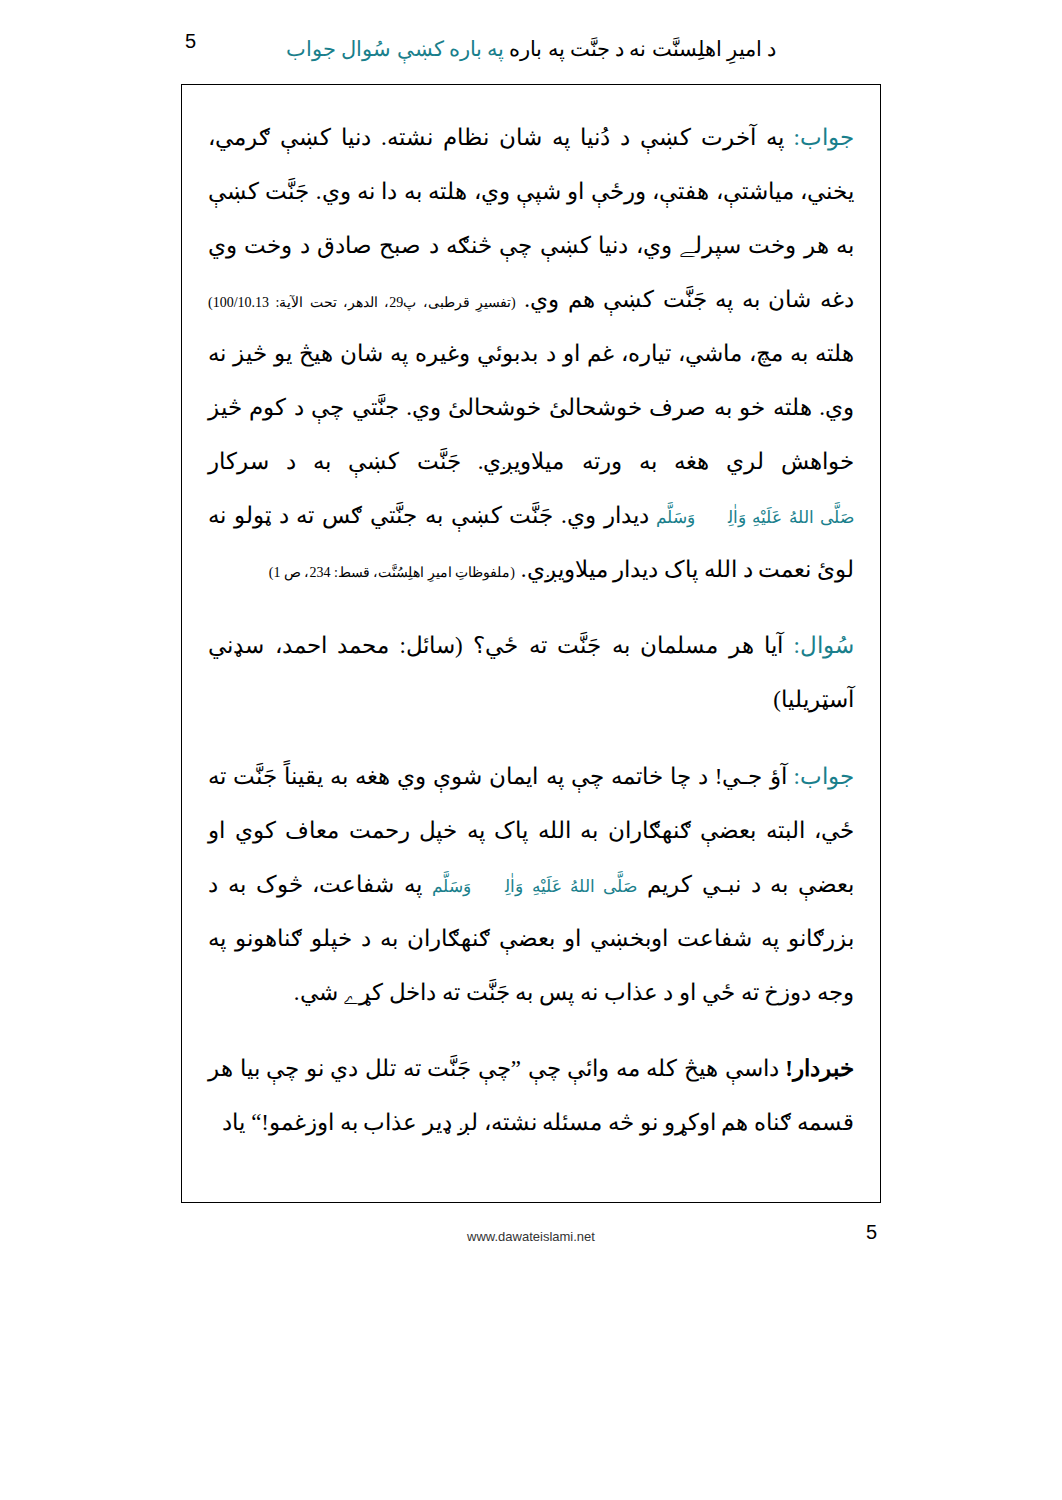5
د امیرِ اهلِسنَّت نه د جنَّت په باره په باره کښې سُوال جواب
جواب: په آخرت کښې د دُنیا په شان نظام نشته. دنیا کښې ګرمي، یخني، میاشتې، هفتې، ورځې او شپې وي، هلته به دا نه وي. جَنَّت کښې به هر وخت سپرلے وي، دنیا کښې چې څنګه د صبح صادق د وخت وي دغه شان به په جَنَّت کښې هم وي. (تفسیرِ قرطبی، پ29، الدهر، تحت الآیة: 100/10.13) هلته به مچ، ماشي، تیاره، غم او د بدبوئي وغیره په شان هیڅ یو څیز نه وي. هلته خو به صرف خوشحالیٔ خوشحالیٔ وي. جنَّتي چې د کوم څیز خواهش لري هغه به ورته میلاویږي. جَنَّت کښې به د سرکار صَلَّى اللهُ عَلَيْهِ وَاٰلِهٖ وَسَلَّم دیدار وي. جَنَّت کښې به جنَّتي ګس ته د ټولو نه لویٔ نعمت د الله پاک دیدار میلاویږي. (ملفوظاتِ امیرِ اهلِسُنَّت، قسط: 234، ص 1)
سُوال: آیا هر مسلمان به جَنَّت ته ځي؟ (سائل: محمد احمد، سډني آسټریلیا)
جواب: آؤ جـي! د چا خاتمه چې په ایمان شوې وي هغه به یقیناً جَنَّت ته ځي، البته بعضې ګنهګاران به الله پاک په خپل رحمت معاف کوي او بعضې به د نبـي کریم صَلَّى اللهُ عَلَيْهِ وَاٰلِهٖ وَسَلَّم په شفاعت، څوک به د بزرګانو په شفاعت اوبخښي او بعضې ګنهګاران به د خپلو ګناهونو په وجه دوزخ ته ځي او د عذاب نه پس به جَنَّت ته داخل کړے شي.
خبردار! داسې هیڅ کله مه وائې چې ”چې جَنَّت ته تلل دي نو چې بیا هر قسمه ګناه هم اوکړو نو څه مسئله نشته، لږ ډیر عذاب به اوزغمو!“ یاد
5
www.dawateislami.net